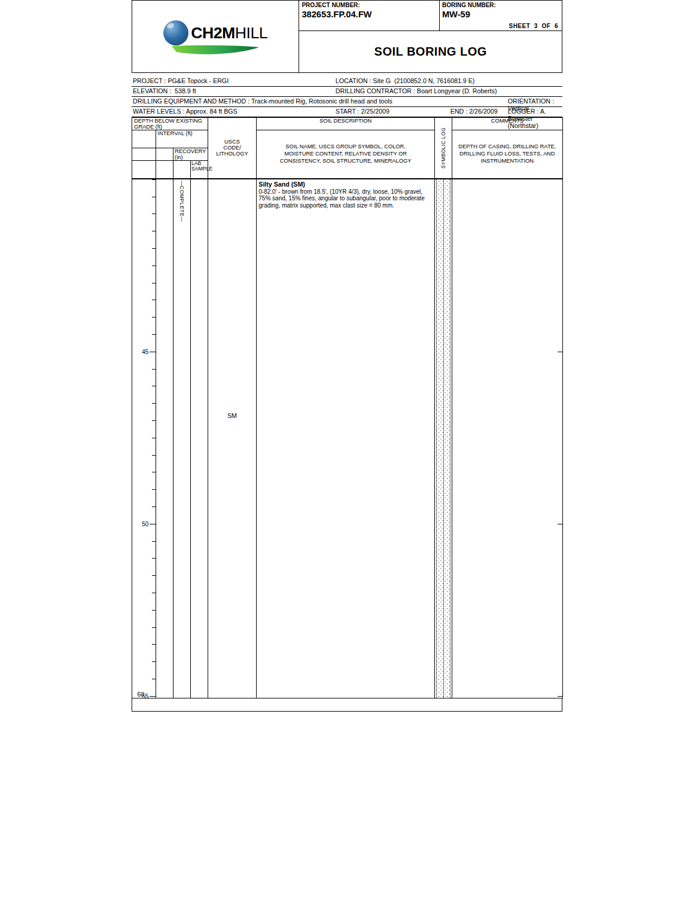CH2MHILL
PROJECT NUMBER:
382653.FP.04.FW
BORING NUMBER:
MW-59
SHEET 3 OF 6
SOIL BORING LOG
PROJECT : PG&E Topock - ERGI LOCATION : Site G (2100852.0 N, 7616081.9 E)
ELEVATION : 538.9 ft DRILLING CONTRACTOR : Boart Longyear (D. Roberts)
DRILLING EQUIPMENT AND METHOD : Track-mounted Rig, Rotosonic drill head and tools ORIENTATION : Vertical
WATER LEVELS : Approx. 84 ft BGS START : 2/25/2009 END : 2/26/2009 LOGGER : A. Brewster (Northstar)
| DEPTH BELOW EXISTING GRADE (ft) | USCS CODE/ LITHOLOGY | SOIL DESCRIPTION | SYMBOLIC LOG | COMMENTS |
| | INTERVAL (ft) | SOIL NAME, USCS GROUP SYMBOL, COLOR, MOISTURE CONTENT, RELATIVE DENSITY OR CONSISTENCY, SOIL STRUCTURE, MINERALOGY | DEPTH OF CASING, DRILLING RATE, DRILLING FLUID LOSS, TESTS, AND INSTRUMENTATION |
| | | RECOVERY (in) |
| | | | LAB SAMPLE |
| 45 50 55 | | — COMPLETE — | | SM | Silty Sand (SM) 0-82.0' - brown from 18.5', (10YR 4/3), dry, loose, 10% gravel, 75% sand, 15% fines, angular to subangular, poor to moderate grading, matrix supported, max clast size = 80 mm. | | |
60